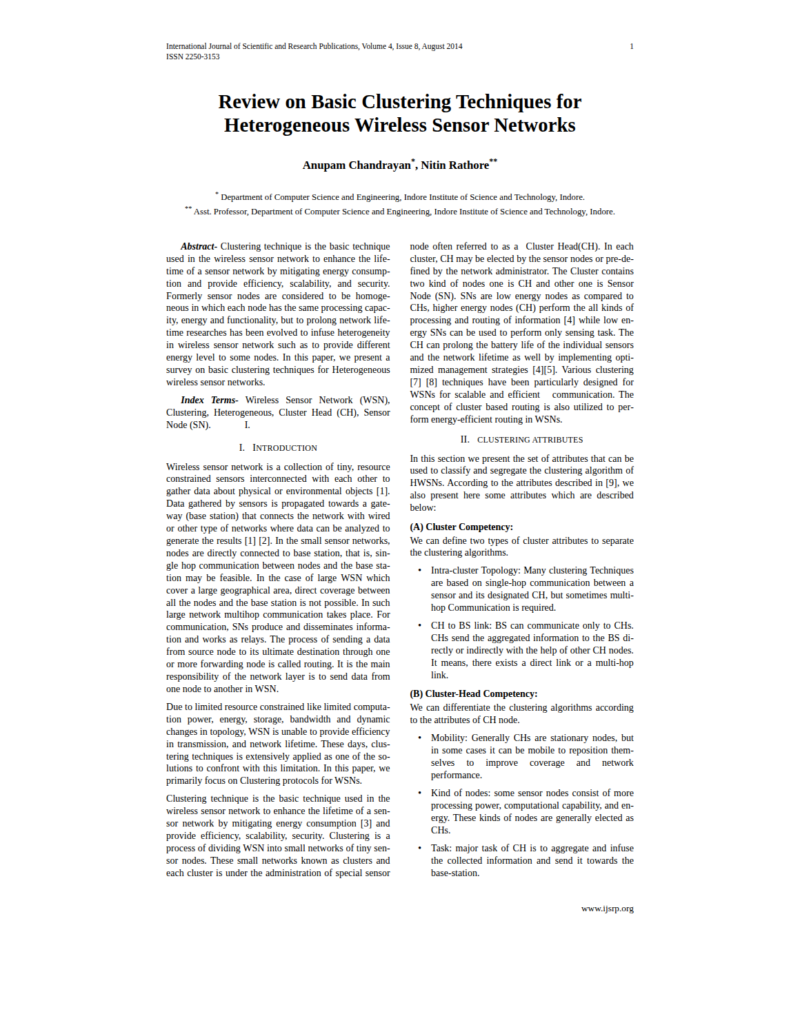International Journal of Scientific and Research Publications, Volume 4, Issue 8, August 2014
ISSN 2250-3153 1
Review on Basic Clustering Techniques for
Heterogeneous Wireless Sensor Networks
Anupam Chandrayan*, Nitin Rathore**
* Department of Computer Science and Engineering, Indore Institute of Science and Technology, Indore.
** Asst. Professor, Department of Computer Science and Engineering, Indore Institute of Science and Technology, Indore.
Abstract- Clustering technique is the basic technique used in the wireless sensor network to enhance the lifetime of a sensor network by mitigating energy consumption and provide efficiency, scalability, and security. Formerly sensor nodes are considered to be homogeneous in which each node has the same processing capacity, energy and functionality, but to prolong network lifetime researches has been evolved to infuse heterogeneity in wireless sensor network such as to provide different energy level to some nodes. In this paper, we present a survey on basic clustering techniques for Heterogeneous wireless sensor networks.
Index Terms- Wireless Sensor Network (WSN), Clustering, Heterogeneous, Cluster Head (CH), Sensor Node (SN). I.
I. INTRODUCTION
Wireless sensor network is a collection of tiny, resource constrained sensors interconnected with each other to gather data about physical or environmental objects [1]. Data gathered by sensors is propagated towards a gateway (base station) that connects the network with wired or other type of networks where data can be analyzed to generate the results [1] [2]. In the small sensor networks, nodes are directly connected to base station, that is, single hop communication between nodes and the base station may be feasible. In the case of large WSN which cover a large geographical area, direct coverage between all the nodes and the base station is not possible. In such large network multihop communication takes place. For communication, SNs produce and disseminates information and works as relays. The process of sending a data from source node to its ultimate destination through one or more forwarding node is called routing. It is the main responsibility of the network layer is to send data from one node to another in WSN.
Due to limited resource constrained like limited computation power, energy, storage, bandwidth and dynamic changes in topology, WSN is unable to provide efficiency in transmission, and network lifetime. These days, clustering techniques is extensively applied as one of the solutions to confront with this limitation. In this paper, we primarily focus on Clustering protocols for WSNs.
Clustering technique is the basic technique used in the wireless sensor network to enhance the lifetime of a sensor network by mitigating energy consumption [3] and provide efficiency, scalability, security. Clustering is a process of dividing WSN into small networks of tiny sensor nodes. These small networks known as clusters and each cluster is under the administration of special sensor node often referred to as a Cluster Head(CH). In each cluster, CH may be elected by the sensor nodes or pre-defined by the network administrator. The Cluster contains two kind of nodes one is CH and other one is Sensor Node (SN). SNs are low energy nodes as compared to CHs, higher energy nodes (CH) perform the all kinds of processing and routing of information [4] while low energy SNs can be used to perform only sensing task. The CH can prolong the battery life of the individual sensors and the network lifetime as well by implementing optimized management strategies [4][5]. Various clustering [7] [8] techniques have been particularly designed for WSNs for scalable and efficient communication. The concept of cluster based routing is also utilized to perform energy-efficient routing in WSNs.
II. CLUSTERING ATTRIBUTES
In this section we present the set of attributes that can be used to classify and segregate the clustering algorithm of HWSNs. According to the attributes described in [9], we also present here some attributes which are described below:
(A) Cluster Competency:
We can define two types of cluster attributes to separate the clustering algorithms.
Intra-cluster Topology: Many clustering Techniques are based on single-hop communication between a sensor and its designated CH, but sometimes multi-hop Communication is required.
CH to BS link: BS can communicate only to CHs. CHs send the aggregated information to the BS directly or indirectly with the help of other CH nodes. It means, there exists a direct link or a multi-hop link.
(B) Cluster-Head Competency:
We can differentiate the clustering algorithms according to the attributes of CH node.
Mobility: Generally CHs are stationary nodes, but in some cases it can be mobile to reposition themselves to improve coverage and network performance.
Kind of nodes: some sensor nodes consist of more processing power, computational capability, and energy. These kinds of nodes are generally elected as CHs.
Task: major task of CH is to aggregate and infuse the collected information and send it towards the base-station.
www.ijsrp.org